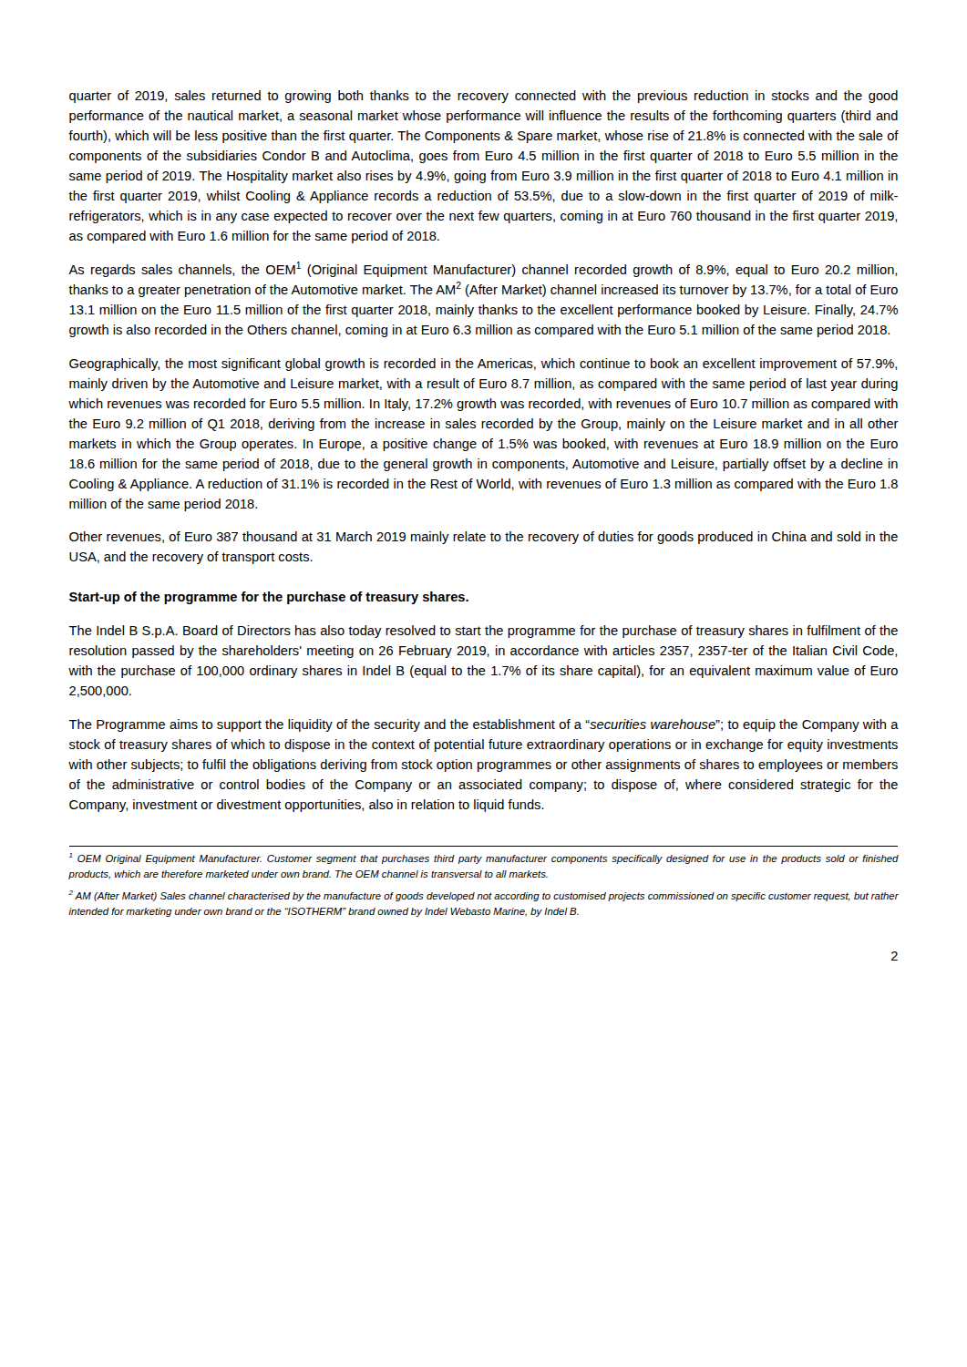quarter of 2019, sales returned to growing both thanks to the recovery connected with the previous reduction in stocks and the good performance of the nautical market, a seasonal market whose performance will influence the results of the forthcoming quarters (third and fourth), which will be less positive than the first quarter. The Components & Spare market, whose rise of 21.8% is connected with the sale of components of the subsidiaries Condor B and Autoclima, goes from Euro 4.5 million in the first quarter of 2018 to Euro 5.5 million in the same period of 2019. The Hospitality market also rises by 4.9%, going from Euro 3.9 million in the first quarter of 2018 to Euro 4.1 million in the first quarter 2019, whilst Cooling & Appliance records a reduction of 53.5%, due to a slow-down in the first quarter of 2019 of milk- refrigerators, which is in any case expected to recover over the next few quarters, coming in at Euro 760 thousand in the first quarter 2019, as compared with Euro 1.6 million for the same period of 2018.
As regards sales channels, the OEM1 (Original Equipment Manufacturer) channel recorded growth of 8.9%, equal to Euro 20.2 million, thanks to a greater penetration of the Automotive market. The AM2 (After Market) channel increased its turnover by 13.7%, for a total of Euro 13.1 million on the Euro 11.5 million of the first quarter 2018, mainly thanks to the excellent performance booked by Leisure. Finally, 24.7% growth is also recorded in the Others channel, coming in at Euro 6.3 million as compared with the Euro 5.1 million of the same period 2018.
Geographically, the most significant global growth is recorded in the Americas, which continue to book an excellent improvement of 57.9%, mainly driven by the Automotive and Leisure market, with a result of Euro 8.7 million, as compared with the same period of last year during which revenues was recorded for Euro 5.5 million. In Italy, 17.2% growth was recorded, with revenues of Euro 10.7 million as compared with the Euro 9.2 million of Q1 2018, deriving from the increase in sales recorded by the Group, mainly on the Leisure market and in all other markets in which the Group operates. In Europe, a positive change of 1.5% was booked, with revenues at Euro 18.9 million on the Euro 18.6 million for the same period of 2018, due to the general growth in components, Automotive and Leisure, partially offset by a decline in Cooling & Appliance. A reduction of 31.1% is recorded in the Rest of World, with revenues of Euro 1.3 million as compared with the Euro 1.8 million of the same period 2018.
Other revenues, of Euro 387 thousand at 31 March 2019 mainly relate to the recovery of duties for goods produced in China and sold in the USA, and the recovery of transport costs.
Start-up of the programme for the purchase of treasury shares.
The Indel B S.p.A. Board of Directors has also today resolved to start the programme for the purchase of treasury shares in fulfilment of the resolution passed by the shareholders' meeting on 26 February 2019, in accordance with articles 2357, 2357-ter of the Italian Civil Code, with the purchase of 100,000 ordinary shares in Indel B (equal to the 1.7% of its share capital), for an equivalent maximum value of Euro 2,500,000.
The Programme aims to support the liquidity of the security and the establishment of a “securities warehouse”; to equip the Company with a stock of treasury shares of which to dispose in the context of potential future extraordinary operations or in exchange for equity investments with other subjects; to fulfil the obligations deriving from stock option programmes or other assignments of shares to employees or members of the administrative or control bodies of the Company or an associated company; to dispose of, where considered strategic for the Company, investment or divestment opportunities, also in relation to liquid funds.
1 OEM Original Equipment Manufacturer. Customer segment that purchases third party manufacturer components specifically designed for use in the products sold or finished products, which are therefore marketed under own brand. The OEM channel is transversal to all markets.
2 AM (After Market) Sales channel characterised by the manufacture of goods developed not according to customised projects commissioned on specific customer request, but rather intended for marketing under own brand or the “ISOTHERM” brand owned by Indel Webasto Marine, by Indel B.
2